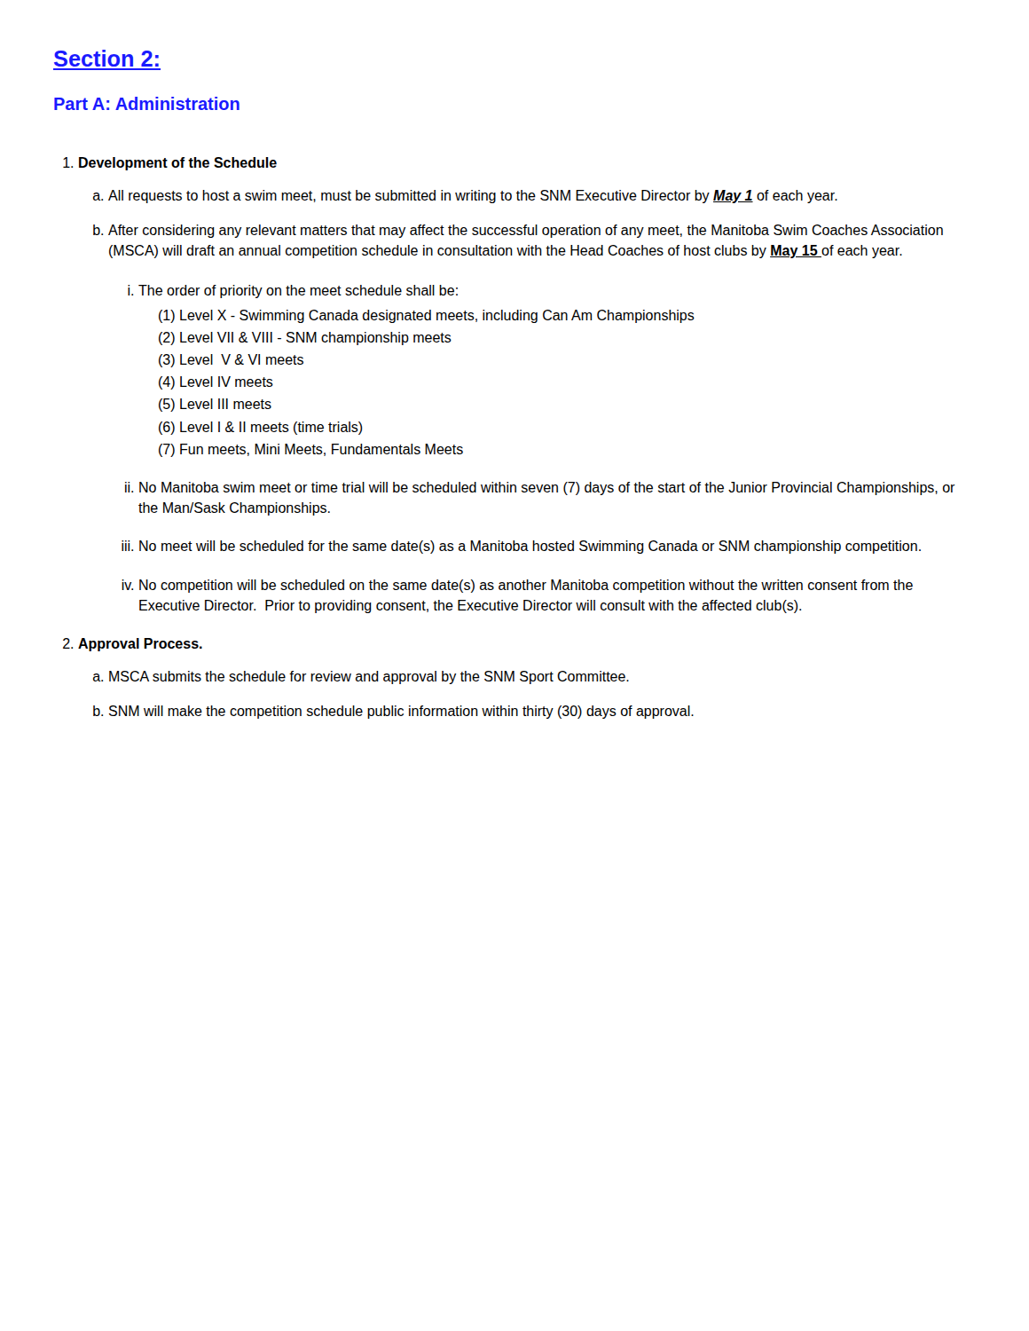Section 2:
Part A: Administration
Development of the Schedule
All requests to host a swim meet, must be submitted in writing to the SNM Executive Director by May 1 of each year.
After considering any relevant matters that may affect the successful operation of any meet, the Manitoba Swim Coaches Association (MSCA) will draft an annual competition schedule in consultation with the Head Coaches of host clubs by May 15 of each year.
The order of priority on the meet schedule shall be:
Level X - Swimming Canada designated meets, including Can Am Championships
Level VII & VIII - SNM championship meets
Level V & VI meets
Level IV meets
Level III meets
Level I & II meets (time trials)
Fun meets, Mini Meets, Fundamentals Meets
No Manitoba swim meet or time trial will be scheduled within seven (7) days of the start of the Junior Provincial Championships, or the Man/Sask Championships.
No meet will be scheduled for the same date(s) as a Manitoba hosted Swimming Canada or SNM championship competition.
No competition will be scheduled on the same date(s) as another Manitoba competition without the written consent from the Executive Director. Prior to providing consent, the Executive Director will consult with the affected club(s).
Approval Process.
MSCA submits the schedule for review and approval by the SNM Sport Committee.
SNM will make the competition schedule public information within thirty (30) days of approval.